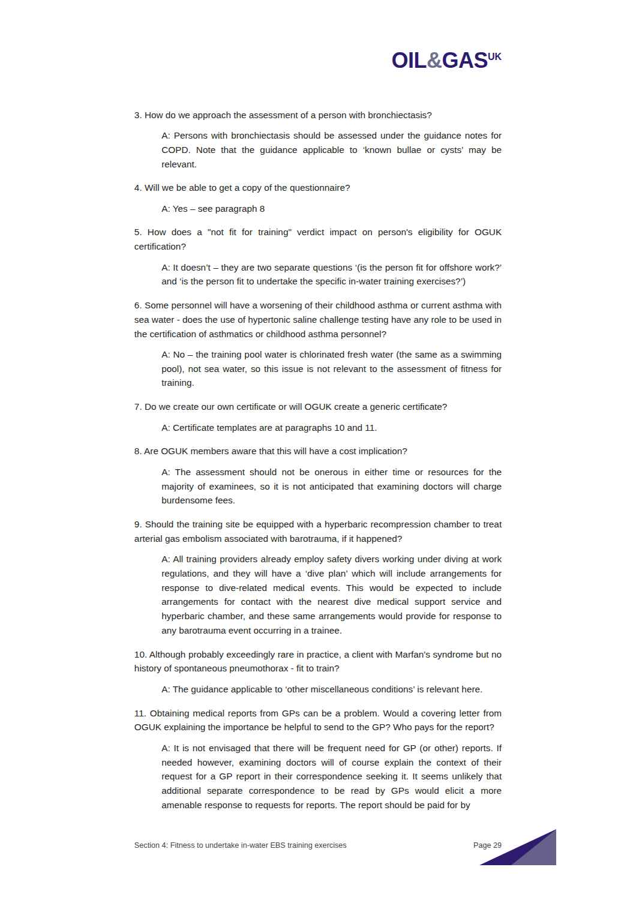OIL&GASUK
3. How do we approach the assessment of a person with bronchiectasis?
A: Persons with bronchiectasis should be assessed under the guidance notes for COPD. Note that the guidance applicable to ‘known bullae or cysts’ may be relevant.
4. Will we be able to get a copy of the questionnaire?
A: Yes – see paragraph 8
5. How does a "not fit for training" verdict impact on person's eligibility for OGUK certification?
A: It doesn’t – they are two separate questions ‘(is the person fit for offshore work?’ and ‘is the person fit to undertake the specific in-water training exercises?’)
6. Some personnel will have a worsening of their childhood asthma or current asthma with sea water - does the use of hypertonic saline challenge testing have any role to be used in the certification of asthmatics or childhood asthma personnel?
A: No – the training pool water is chlorinated fresh water (the same as a swimming pool), not sea water, so this issue is not relevant to the assessment of fitness for training.
7. Do we create our own certificate or will OGUK create a generic certificate?
A: Certificate templates are at paragraphs 10 and 11.
8. Are OGUK members aware that this will have a cost implication?
A: The assessment should not be onerous in either time or resources for the majority of examinees, so it is not anticipated that examining doctors will charge burdensome fees.
9. Should the training site be equipped with a hyperbaric recompression chamber to treat arterial gas embolism associated with barotrauma, if it happened?
A: All training providers already employ safety divers working under diving at work regulations, and they will have a ‘dive plan’ which will include arrangements for response to dive-related medical events. This would be expected to include arrangements for contact with the nearest dive medical support service and hyperbaric chamber, and these same arrangements would provide for response to any barotrauma event occurring in a trainee.
10. Although probably exceedingly rare in practice, a client with Marfan's syndrome but no history of spontaneous pneumothorax - fit to train?
A: The guidance applicable to ‘other miscellaneous conditions’ is relevant here.
11. Obtaining medical reports from GPs can be a problem. Would a covering letter from OGUK explaining the importance be helpful to send to the GP? Who pays for the report?
A: It is not envisaged that there will be frequent need for GP (or other) reports. If needed however, examining doctors will of course explain the context of their request for a GP report in their correspondence seeking it. It seems unlikely that additional separate correspondence to be read by GPs would elicit a more amenable response to requests for reports. The report should be paid for by
Section 4: Fitness to undertake in-water EBS training exercises Page 29